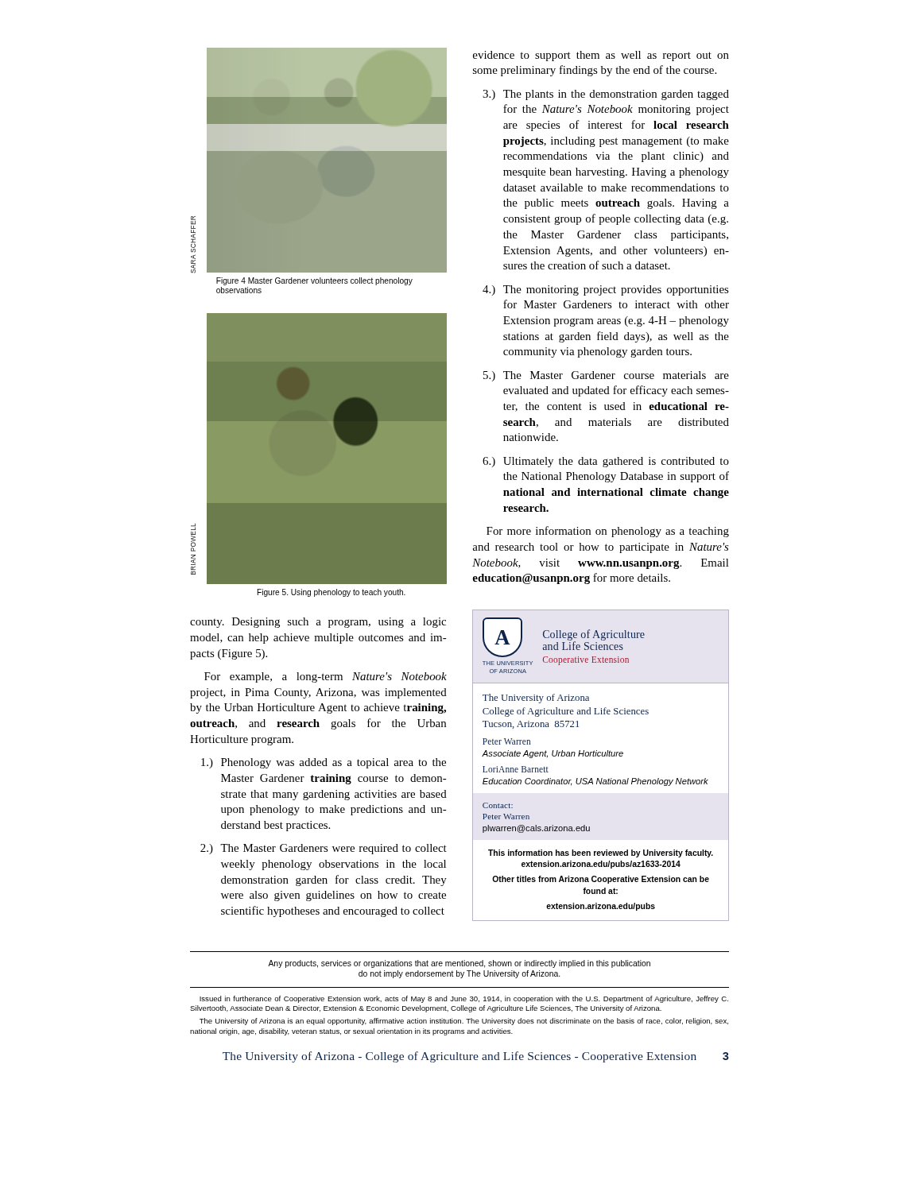Sara Schaffer
Figure 4 Master Gardener volunteers collect phenology observations
Brian Powell
Figure 5. Using phenology to teach youth.
county. Designing such a program, using a logic model, can help achieve multiple outcomes and impacts (Figure 5).
For example, a long-term Nature's Notebook project, in Pima County, Arizona, was implemented by the Urban Horticulture Agent to achieve training, outreach, and research goals for the Urban Horticulture program.
1.) Phenology was added as a topical area to the Master Gardener training course to demonstrate that many gardening activities are based upon phenology to make predictions and understand best practices.
2.) The Master Gardeners were required to collect weekly phenology observations in the local demonstration garden for class credit. They were also given guidelines on how to create scientific hypotheses and encouraged to collect
evidence to support them as well as report out on some preliminary findings by the end of the course.
3.) The plants in the demonstration garden tagged for the Nature's Notebook monitoring project are species of interest for local research projects, including pest management (to make recommendations via the plant clinic) and mesquite bean harvesting. Having a phenology dataset available to make recommendations to the public meets outreach goals. Having a consistent group of people collecting data (e.g. the Master Gardener class participants, Extension Agents, and other volunteers) ensures the creation of such a dataset.
4.) The monitoring project provides opportunities for Master Gardeners to interact with other Extension program areas (e.g. 4-H – phenology stations at garden field days), as well as the community via phenology garden tours.
5.) The Master Gardener course materials are evaluated and updated for efficacy each semester, the content is used in educational research, and materials are distributed nationwide.
6.) Ultimately the data gathered is contributed to the National Phenology Database in support of national and international climate change research.
For more information on phenology as a teaching and research tool or how to participate in Nature's Notebook, visit www.nn.usanpn.org. Email education@usanpn.org for more details.
A
The University
of Arizona
College of Agriculture
and Life Sciences
Cooperative Extension
The University of Arizona
College of Agriculture and Life Sciences
Tucson, Arizona 85721
Peter Warren
Associate Agent, Urban Horticulture
LoriAnne Barnett
Education Coordinator, USA National Phenology Network
Contact:
Peter Warren
plwarren@cals.arizona.edu
This information has been reviewed by University faculty.
extension.arizona.edu/pubs/az1633-2014 Other titles from Arizona Cooperative Extension can be found at: extension.arizona.edu/pubs
Any products, services or organizations that are mentioned, shown or indirectly implied in this publication
do not imply endorsement by The University of Arizona.
Issued in furtherance of Cooperative Extension work, acts of May 8 and June 30, 1914, in cooperation with the U.S. Department of Agriculture, Jeffrey C. Silvertooth, Associate Dean & Director, Extension & Economic Development, College of Agriculture Life Sciences, The University of Arizona.
The University of Arizona is an equal opportunity, affirmative action institution. The University does not discriminate on the basis of race, color, religion, sex, national origin, age, disability, veteran status, or sexual orientation in its programs and activities.
The University of Arizona - College of Agriculture and Life Sciences - Cooperative Extension 3